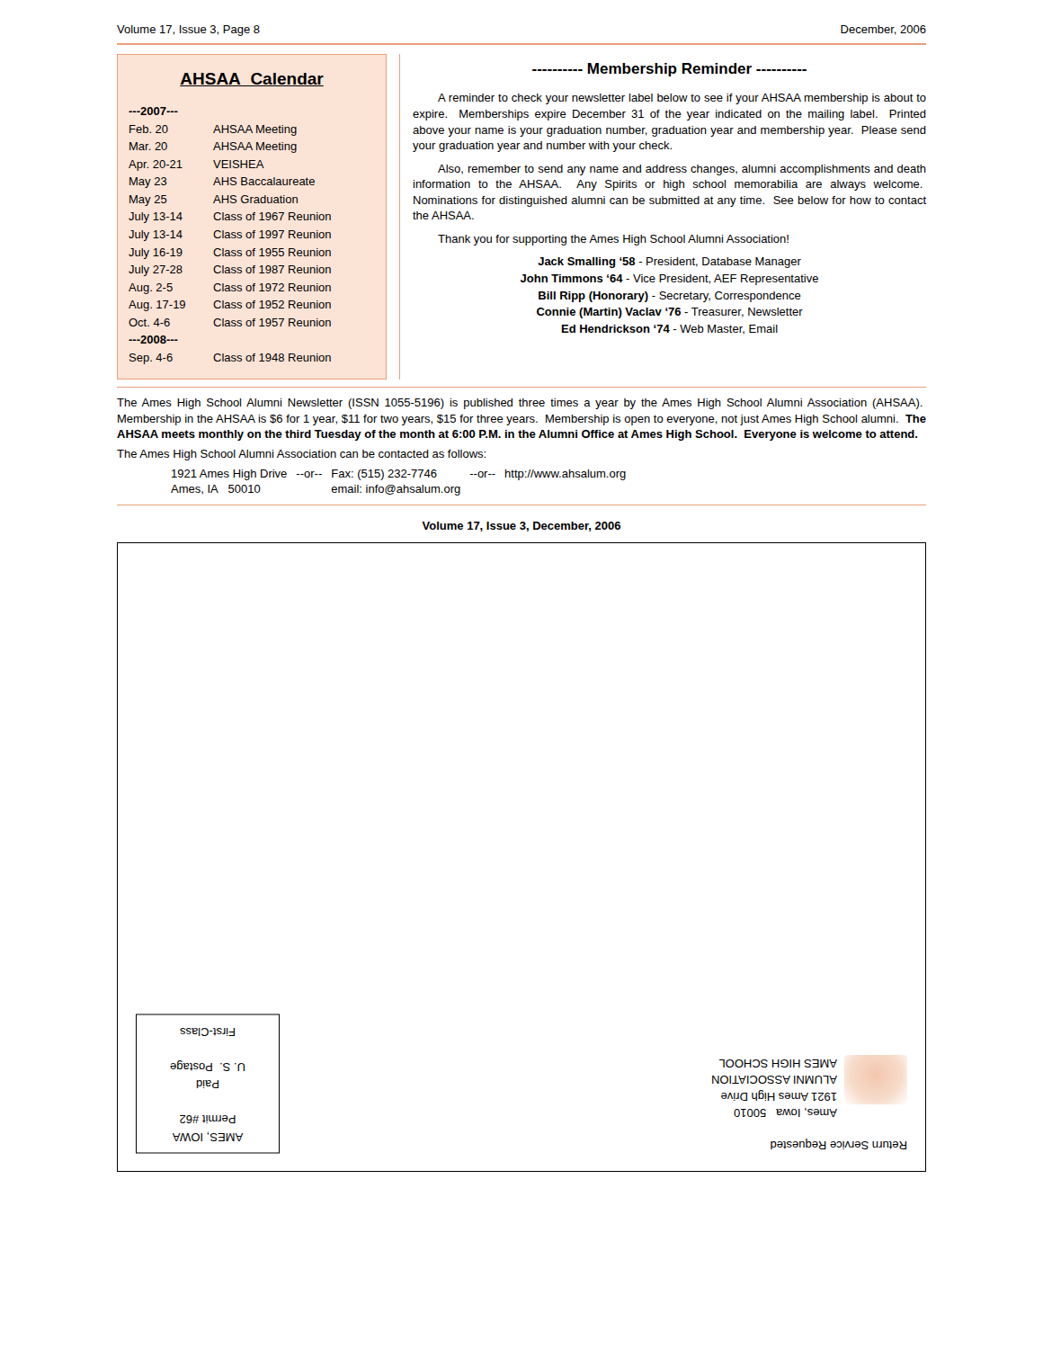Volume 17, Issue 3, Page 8 December, 2006
AHSAA Calendar
| ---2007--- | |
| Feb. 20 | AHSAA Meeting |
| Mar. 20 | AHSAA Meeting |
| Apr. 20-21 | VEISHEA |
| May 23 | AHS Baccalaureate |
| May 25 | AHS Graduation |
| July 13-14 | Class of 1967 Reunion |
| July 13-14 | Class of 1997 Reunion |
| July 16-19 | Class of 1955 Reunion |
| July 27-28 | Class of 1987 Reunion |
| Aug. 2-5 | Class of 1972 Reunion |
| Aug. 17-19 | Class of 1952 Reunion |
| Oct. 4-6 | Class of 1957 Reunion |
| ---2008--- | |
| Sep. 4-6 | Class of 1948 Reunion |
---------- Membership Reminder ----------
A reminder to check your newsletter label below to see if your AHSAA membership is about to expire. Memberships expire December 31 of the year indicated on the mailing label. Printed above your name is your graduation number, graduation year and membership year. Please send your graduation year and number with your check.
Also, remember to send any name and address changes, alumni accomplishments and death information to the AHSAA. Any Spirits or high school memorabilia are always welcome. Nominations for distinguished alumni can be submitted at any time. See below for how to contact the AHSAA.
Thank you for supporting the Ames High School Alumni Association!
Jack Smalling ‘58 - President, Database Manager
John Timmons ‘64 - Vice President, AEF Representative
Bill Ripp (Honorary) - Secretary, Correspondence
Connie (Martin) Vaclav ‘76 - Treasurer, Newsletter
Ed Hendrickson ‘74 - Web Master, Email
The Ames High School Alumni Newsletter (ISSN 1055-5196) is published three times a year by the Ames High School Alumni Association (AHSAA). Membership in the AHSAA is $6 for 1 year, $11 for two years, $15 for three years. Membership is open to everyone, not just Ames High School alumni. The AHSAA meets monthly on the third Tuesday of the month at 6:00 P.M. in the Alumni Office at Ames High School. Everyone is welcome to attend.
The Ames High School Alumni Association can be contacted as follows:
| 1921 Ames High Drive | --or-- | Fax: (515) 232-7746 | --or-- | http://www.ahsalum.org |
| Ames, IA 50010 | | email: info@ahsalum.org | | |
Volume 17, Issue 3, December, 2006
AMES, IOWA
Permit #62
Paid
U. S. Postage
First-Class
Return Service Requested
Ames, Iowa 50010
1921 Ames High Drive
ALUMNI ASSOCIATION
AMES HIGH SCHOOL